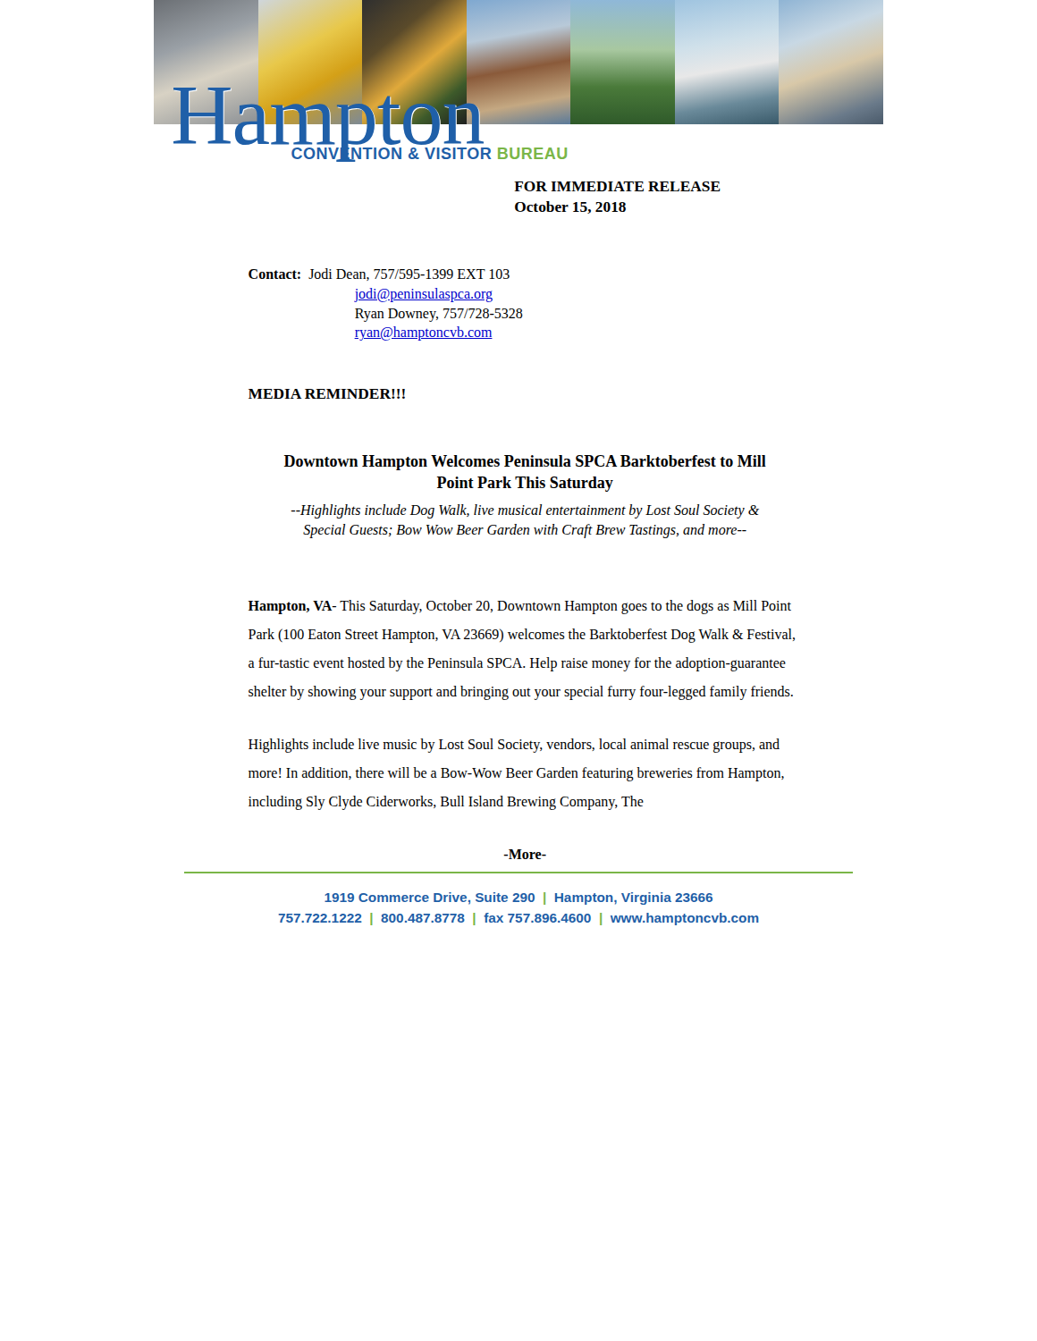Hampton
CONVENTION & VISITOR BUREAU
FOR IMMEDIATE RELEASE
October 15, 2018
Contact: Jodi Dean, 757/595-1399 EXT 103
jodi@peninsulaspca.org
Ryan Downey, 757/728-5328
ryan@hamptoncvb.com
MEDIA REMINDER!!!
Downtown Hampton Welcomes Peninsula SPCA Barktoberfest to Mill Point Park This Saturday
--Highlights include Dog Walk, live musical entertainment by Lost Soul Society & Special Guests; Bow Wow Beer Garden with Craft Brew Tastings, and more--
Hampton, VA- This Saturday, October 20, Downtown Hampton goes to the dogs as Mill Point Park (100 Eaton Street Hampton, VA 23669) welcomes the Barktoberfest Dog Walk & Festival, a fur-tastic event hosted by the Peninsula SPCA. Help raise money for the adoption-guarantee shelter by showing your support and bringing out your special furry four-legged family friends.
Highlights include live music by Lost Soul Society, vendors, local animal rescue groups, and more! In addition, there will be a Bow-Wow Beer Garden featuring breweries from Hampton, including Sly Clyde Ciderworks, Bull Island Brewing Company, The
-More-
1919 Commerce Drive, Suite 290 | Hampton, Virginia 23666
757.722.1222 | 800.487.8778 | fax 757.896.4600 | www.hamptoncvb.com